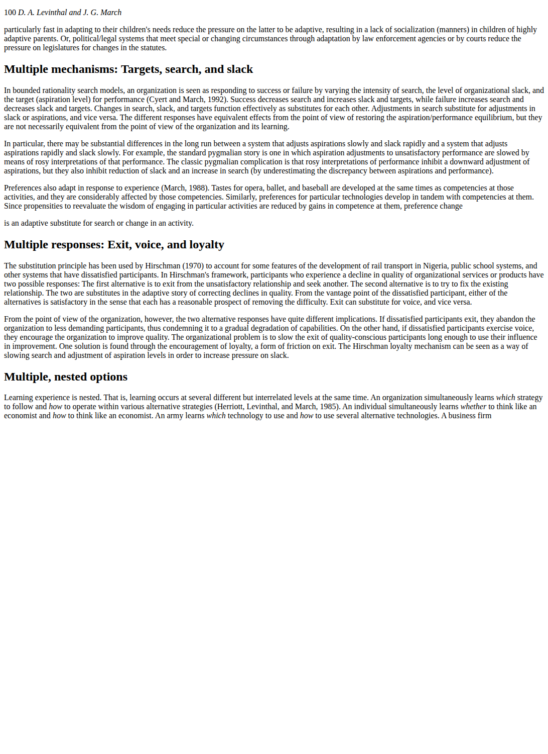100 D. A. Levinthal and J. G. March
particularly fast in adapting to their children's needs reduce the pressure on the latter to be adaptive, resulting in a lack of socialization (manners) in children of highly adaptive parents. Or, political/legal systems that meet special or changing circumstances through adaptation by law enforcement agencies or by courts reduce the pressure on legislatures for changes in the statutes.
Multiple mechanisms: Targets, search, and slack
In bounded rationality search models, an organization is seen as responding to success or failure by varying the intensity of search, the level of organizational slack, and the target (aspiration level) for performance (Cyert and March, 1992). Success decreases search and increases slack and targets, while failure increases search and decreases slack and targets. Changes in search, slack, and targets function effectively as substitutes for each other. Adjustments in search substitute for adjustments in slack or aspirations, and vice versa. The different responses have equivalent effects from the point of view of restoring the aspiration/performance equilibrium, but they are not necessarily equivalent from the point of view of the organization and its learning.
In particular, there may be substantial differences in the long run between a system that adjusts aspirations slowly and slack rapidly and a system that adjusts aspirations rapidly and slack slowly. For example, the standard pygmalian story is one in which aspiration adjustments to unsatisfactory performance are slowed by means of rosy interpretations of that performance. The classic pygmalian complication is that rosy interpretations of performance inhibit a downward adjustment of aspirations, but they also inhibit reduction of slack and an increase in search (by underestimating the discrepancy between aspirations and performance).
Preferences also adapt in response to experience (March, 1988). Tastes for opera, ballet, and baseball are developed at the same times as competencies at those activities, and they are considerably affected by those competencies. Similarly, preferences for particular technologies develop in tandem with competencies at them. Since propensities to reevaluate the wisdom of engaging in particular activities are reduced by gains in competence at them, preference change
is an adaptive substitute for search or change in an activity.
Multiple responses: Exit, voice, and loyalty
The substitution principle has been used by Hirschman (1970) to account for some features of the development of rail transport in Nigeria, public school systems, and other systems that have dissatisfied participants. In Hirschman's framework, participants who experience a decline in quality of organizational services or products have two possible responses: The first alternative is to exit from the unsatisfactory relationship and seek another. The second alternative is to try to fix the existing relationship. The two are substitutes in the adaptive story of correcting declines in quality. From the vantage point of the dissatisfied participant, either of the alternatives is satisfactory in the sense that each has a reasonable prospect of removing the difficulty. Exit can substitute for voice, and vice versa.
From the point of view of the organization, however, the two alternative responses have quite different implications. If dissatisfied participants exit, they abandon the organization to less demanding participants, thus condemning it to a gradual degradation of capabilities. On the other hand, if dissatisfied participants exercise voice, they encourage the organization to improve quality. The organizational problem is to slow the exit of quality-conscious participants long enough to use their influence in improvement. One solution is found through the encouragement of loyalty, a form of friction on exit. The Hirschman loyalty mechanism can be seen as a way of slowing search and adjustment of aspiration levels in order to increase pressure on slack.
Multiple, nested options
Learning experience is nested. That is, learning occurs at several different but interrelated levels at the same time. An organization simultaneously learns which strategy to follow and how to operate within various alternative strategies (Herriott, Levinthal, and March, 1985). An individual simultaneously learns whether to think like an economist and how to think like an economist. An army learns which technology to use and how to use several alternative technologies. A business firm